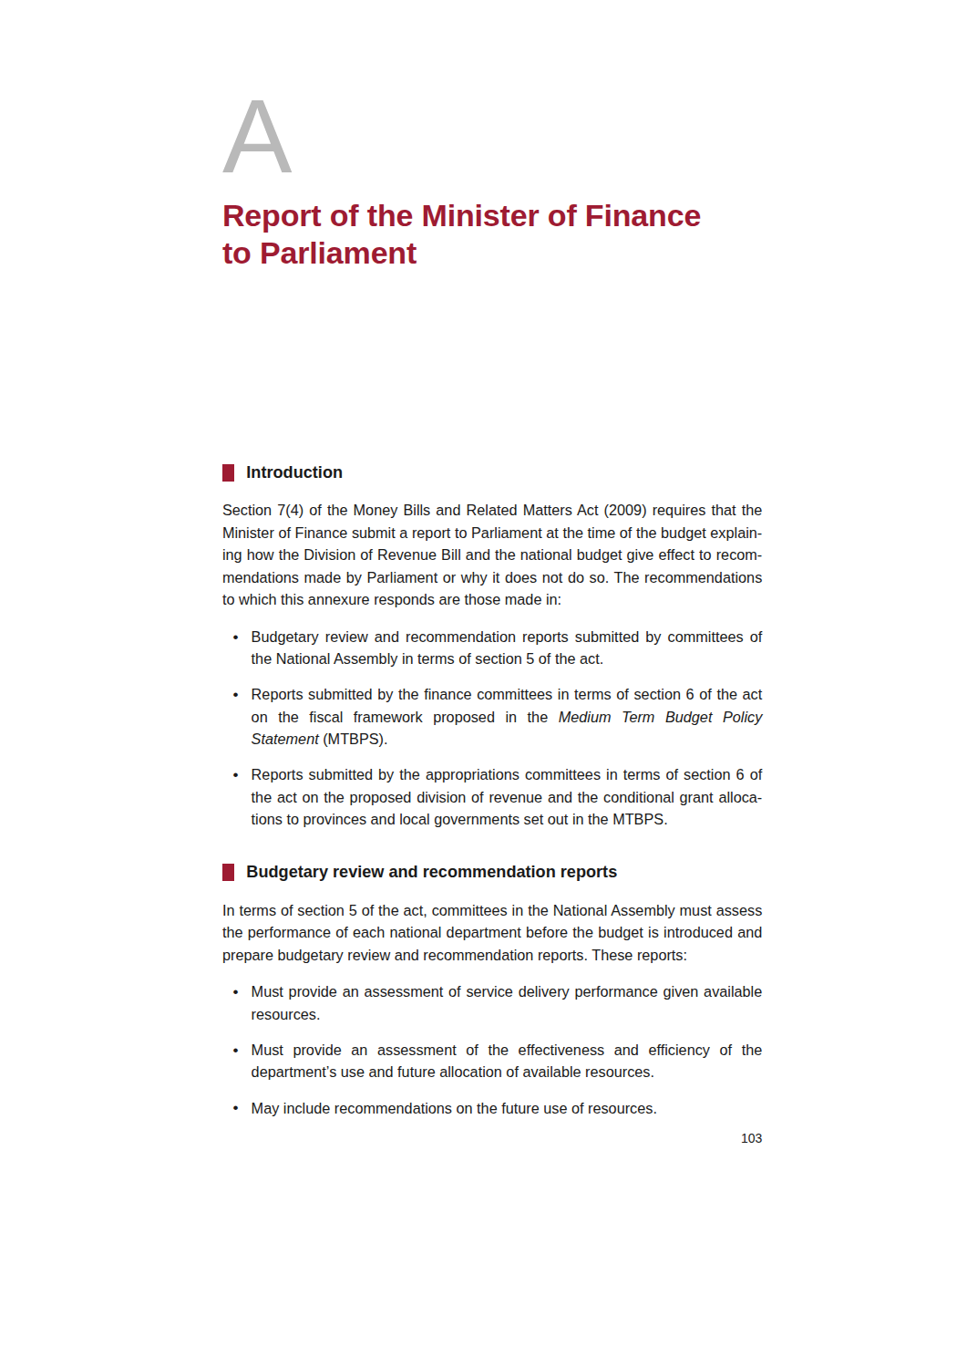A
Report of the Minister of Finance
to Parliament
Introduction
Section 7(4) of the Money Bills and Related Matters Act (2009) requires that the Minister of Finance submit a report to Parliament at the time of the budget explaining how the Division of Revenue Bill and the national budget give effect to recommendations made by Parliament or why it does not do so. The recommendations to which this annexure responds are those made in:
Budgetary review and recommendation reports submitted by committees of the National Assembly in terms of section 5 of the act.
Reports submitted by the finance committees in terms of section 6 of the act on the fiscal framework proposed in the Medium Term Budget Policy Statement (MTBPS).
Reports submitted by the appropriations committees in terms of section 6 of the act on the proposed division of revenue and the conditional grant allocations to provinces and local governments set out in the MTBPS.
Budgetary review and recommendation reports
In terms of section 5 of the act, committees in the National Assembly must assess the performance of each national department before the budget is introduced and prepare budgetary review and recommendation reports. These reports:
Must provide an assessment of service delivery performance given available resources.
Must provide an assessment of the effectiveness and efficiency of the department’s use and future allocation of available resources.
May include recommendations on the future use of resources.
103